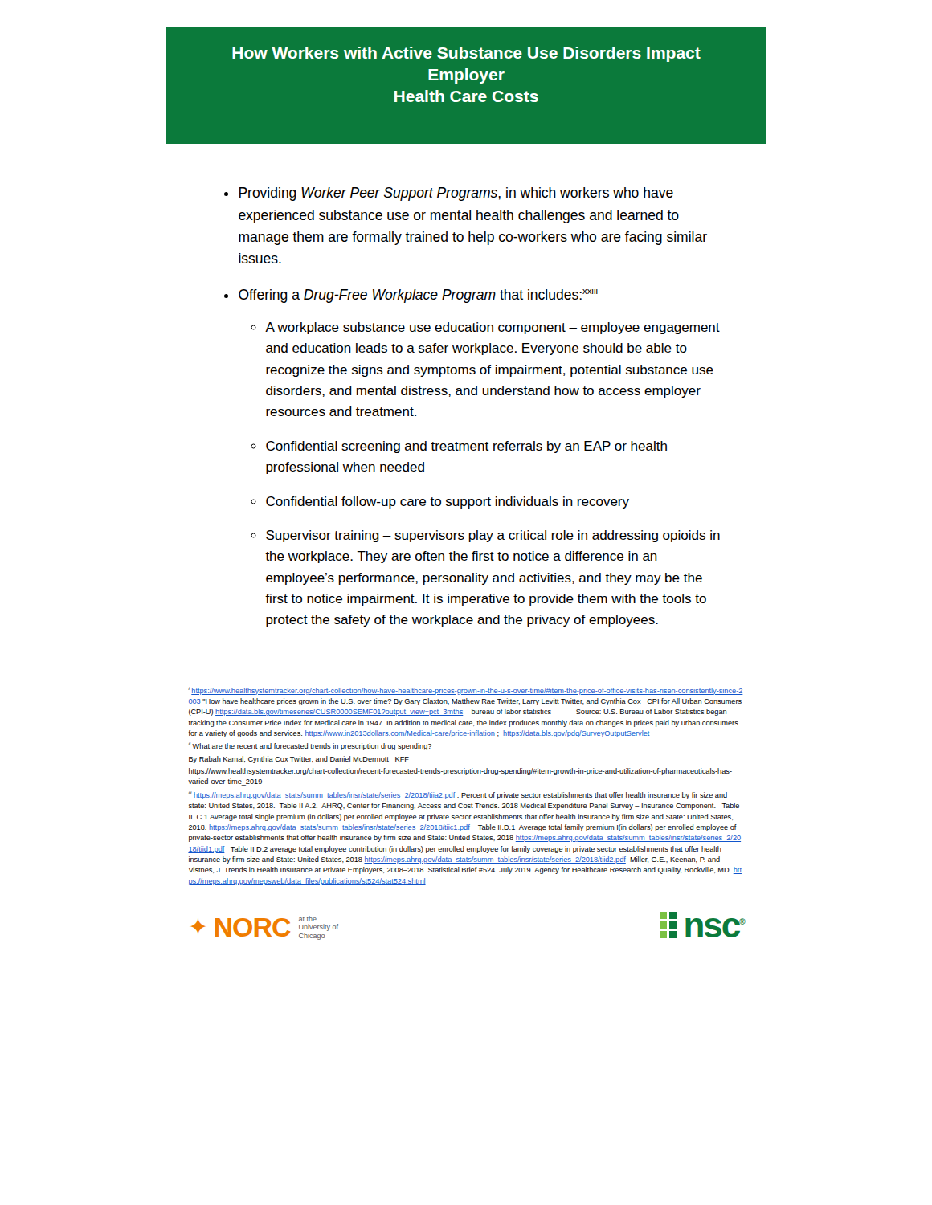How Workers with Active Substance Use Disorders Impact Employer
Health Care Costs
Providing Worker Peer Support Programs, in which workers who have experienced substance use or mental health challenges and learned to manage them are formally trained to help co-workers who are facing similar issues.
Offering a Drug-Free Workplace Program that includes:xxiii
A workplace substance use education component – employee engagement and education leads to a safer workplace. Everyone should be able to recognize the signs and symptoms of impairment, potential substance use disorders, and mental distress, and understand how to access employer resources and treatment.
Confidential screening and treatment referrals by an EAP or health professional when needed
Confidential follow-up care to support individuals in recovery
Supervisor training – supervisors play a critical role in addressing opioids in the workplace. They are often the first to notice a difference in an employee’s performance, personality and activities, and they may be the first to notice impairment. It is imperative to provide them with the tools to protect the safety of the workplace and the privacy of employees.
i https://www.healthsystemtracker.org/chart-collection/how-have-healthcare-prices-grown-in-the-u-s-over-time/#item-the-price-of-office-visits-has-risen-consistently-since-2003 "How have healthcare prices grown in the U.S. over time? By Gary Claxton, Matthew Rae Twitter, Larry Levitt Twitter, and Cynthia Cox CPI for All Urban Consumers (CPI-U) https://data.bls.gov/timeseries/CUSR0000SEMF01?output_view=pct_3mths bureau of labor statistics Source: U.S. Bureau of Labor Statistics began tracking the Consumer Price Index for Medical care in 1947. In addition to medical care, the index produces monthly data on changes in prices paid by urban consumers for a variety of goods and services. https://www.in2013dollars.com/Medical-care/price-inflation ; https://data.bls.gov/pdq/SurveyOutputServlet
ii What are the recent and forecasted trends in prescription drug spending?
By Rabah Kamal, Cynthia Cox Twitter, and Daniel McDermott KFF
https://www.healthsystemtracker.org/chart-collection/recent-forecasted-trends-prescription-drug-spending/#item-growth-in-price-and-utilization-of-pharmaceuticals-has-varied-over-time_2019
iii https://meps.ahrq.gov/data_stats/summ_tables/insr/state/series_2/2018/tiia2.pdf . Percent of private sector establishments that offer health insurance by fir size and state: United States, 2018. Table II A.2. AHRQ, Center for Financing, Access and Cost Trends. 2018 Medical Expenditure Panel Survey – Insurance Component. Table II. C.1 Average total single premium (in dollars) per enrolled employee at private sector establishments that offer health insurance by firm size and State: United States, 2018. https://meps.ahrq.gov/data_stats/summ_tables/insr/state/series_2/2018/tiic1.pdf Table II.D.1 Average total family premium I(in dollars) per enrolled employee of private-sector establishments that offer health insurance by firm size and State: United States, 2018 https://meps.ahrq.gov/data_stats/summ_tables/insr/state/series_2/2018/tiid1.pdf Table II D.2 average total employee contribution (in dollars) per enrolled employee for family coverage in private sector establishments that offer health insurance by firm size and State: United States, 2018 https://meps.ahrq.gov/data_stats/summ_tables/insr/state/series_2/2018/tiid2.pdf Miller, G.E., Keenan, P. and Vistnes, J. Trends in Health Insurance at Private Employers, 2008–2018. Statistical Brief #524. July 2019. Agency for Healthcare Research and Quality, Rockville, MD. https://meps.ahrq.gov/mepsweb/data_files/publications/st524/stat524.shtml
✦NORC at the
University of
Chicago
nsc®